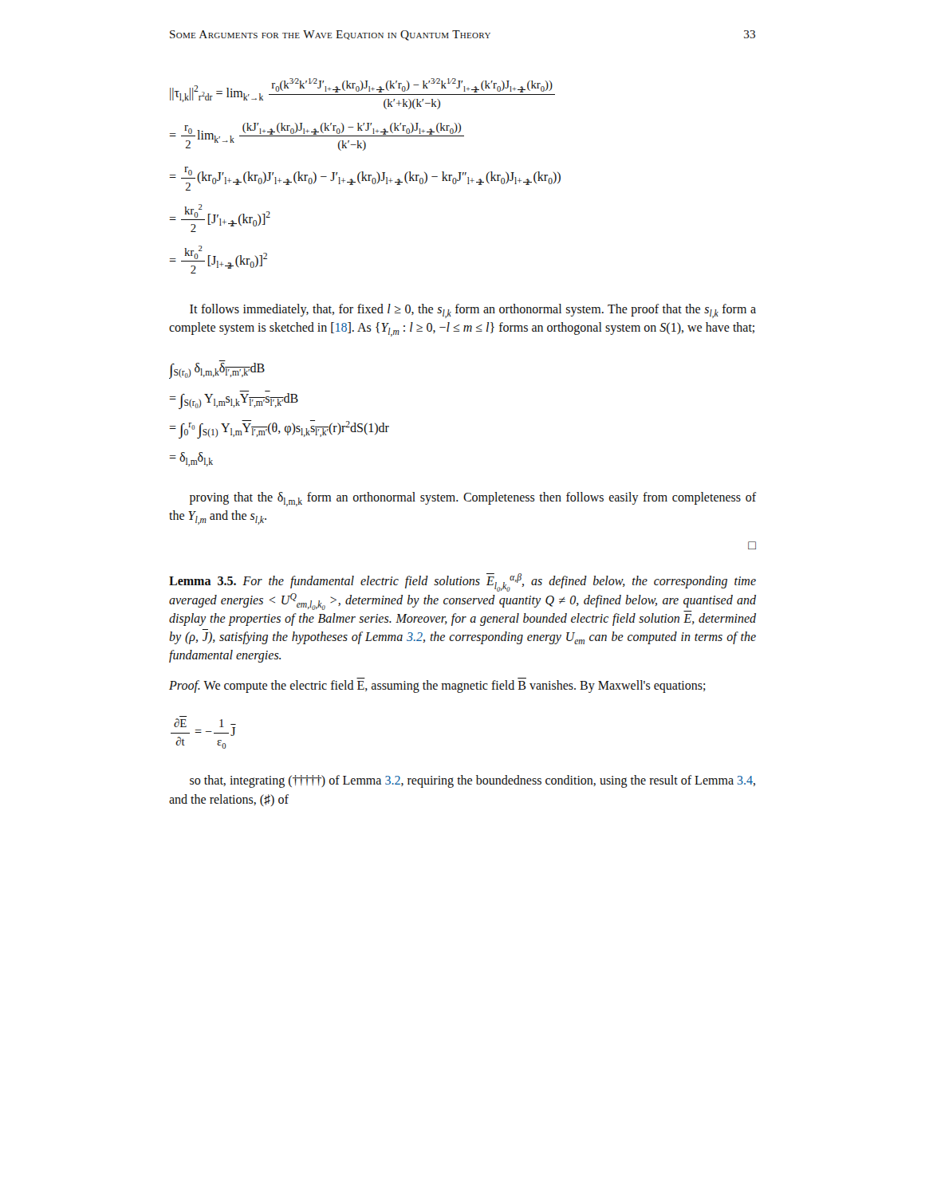Some Arguments for the Wave Equation in Quantum Theory33
||τl,k||2r2dr = limk′→k r0(k3⁄2k′1⁄2J′l+12(kr0)Jl+12(k′r0) − k′3⁄2k1⁄2J′l+12(k′r0)Jl+12(kr0)) (k′+k)(k′−k) = r02limk′→k (kJ′l+12(kr0)Jl+12(k′r0) − k′J′l+12(k′r0)Jl+12(kr0)) (k′−k) = r02(kr0J′l+12(kr0)J′l+12(kr0) − J′l+12(kr0)Jl+12(kr0) − kr0J″l+12(kr0)Jl+12(kr0)) = kr022[J′l+12(kr0)]2 = kr022[Jl+32(kr0)]2
It follows immediately, that, for fixed l ≥ 0, the sl,k form an orthonormal system. The proof that the sl,k form a complete system is sketched in [18]. As {Yl,m : l ≥ 0, −l ≤ m ≤ l} forms an orthogonal system on S(1), we have that;
∫S(r0) δl,m,kδl′,m′,k′dB = ∫S(r0) Yl,msl,kYl′,m′sl′,k′dB = ∫0r0 ∫S(1) Yl,mYl′,m′(θ, φ)sl,ksl′,k′(r)r2dS(1)dr = δl,mδl,k
proving that the δl,m,k form an orthonormal system. Completeness then follows easily from completeness of the Yl,m and the sl,k.
□
Lemma 3.5. For the fundamental electric field solutions El0,k0α,β, as defined below, the corresponding time averaged energies < UQem,l0,k0 >, determined by the conserved quantity Q ≠ 0, defined below, are quantised and display the properties of the Balmer series. Moreover, for a general bounded electric field solution E, determined by (ρ, J), satisfying the hypotheses of Lemma 3.2, the corresponding energy Uem can be computed in terms of the fundamental energies.
Proof. We compute the electric field E, assuming the magnetic field B vanishes. By Maxwell's equations;
∂E∂t = −1 ε0 J
so that, integrating (†††††) of Lemma 3.2, requiring the boundedness condition, using the result of Lemma 3.4, and the relations, (♯) of